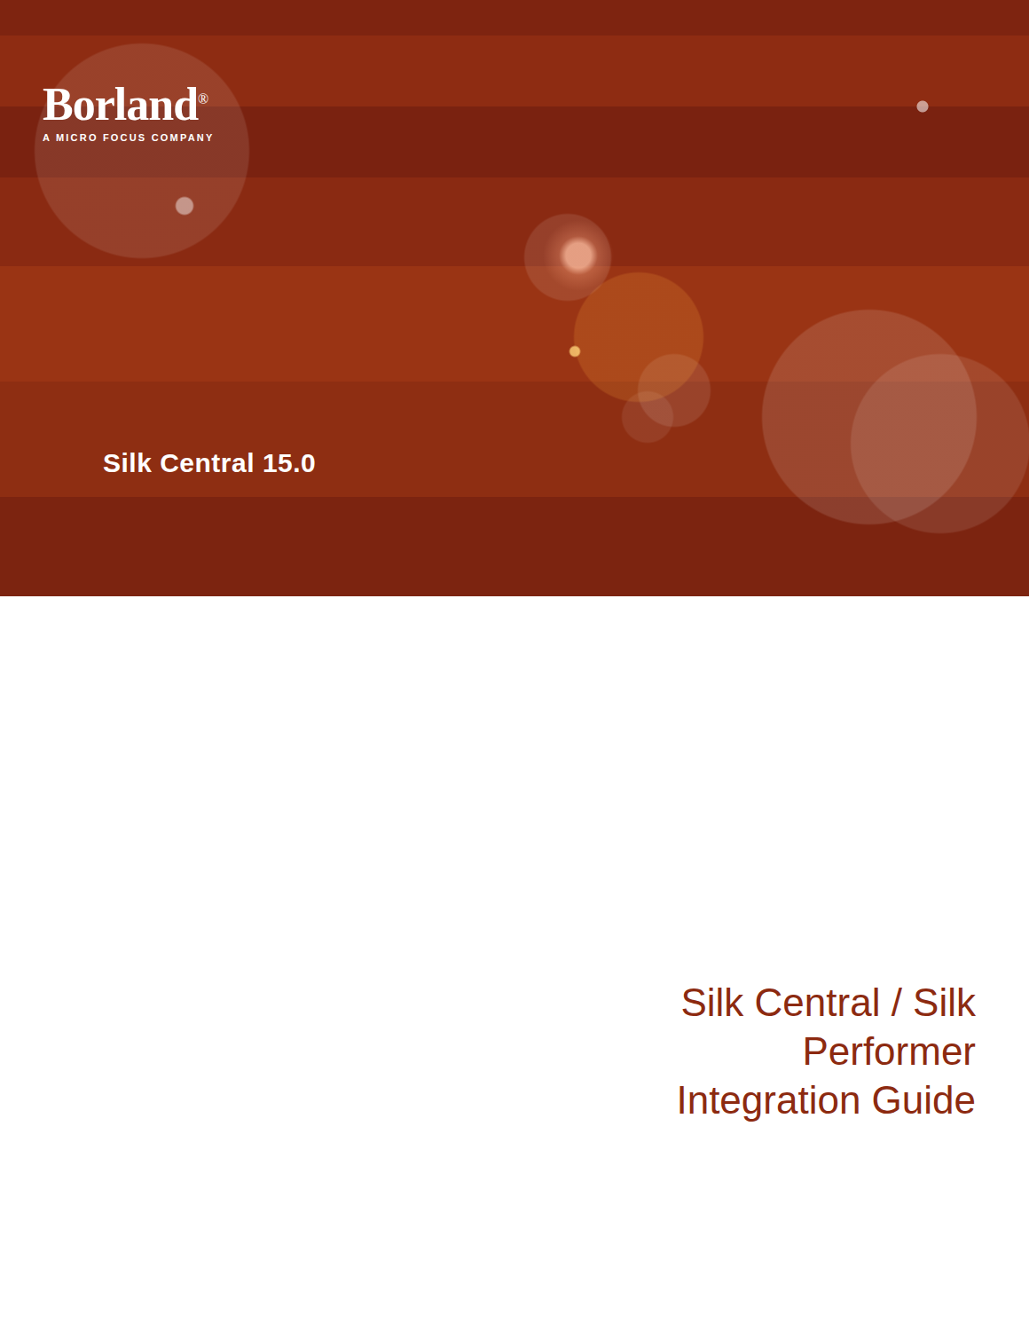Borland®
A MICRO FOCUS COMPANY
Silk Central 15.0
Silk Central / Silk Performer Integration Guide